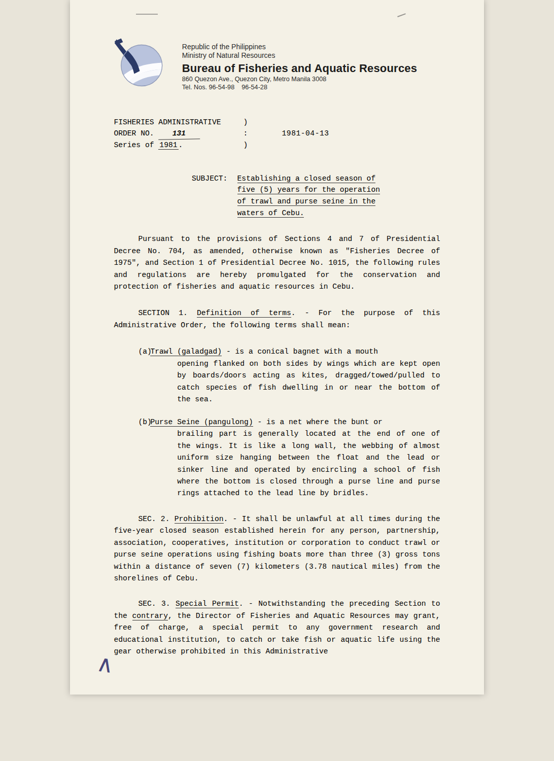Republic of the Philippines
Ministry of Natural Resources
Bureau of Fisheries and Aquatic Resources
860 Quezon Ave., Quezon City, Metro Manila 3008
Tel. Nos. 96-54-98 96-54-28
FISHERIES ADMINISTRATIVE)
ORDER NO. 131:
1981-04-13
Series of 1981.)
SUBJECT:
Establishing a closed season of
five (5) years for the operation
of trawl and purse seine in the
waters of Cebu.
Pursuant to the provisions of Sections 4 and 7 of Presidential Decree No. 704, as amended, otherwise known as "Fisheries Decree of 1975", and Section 1 of Presidential Decree No. 1015, the following rules and regulations are hereby promulgated for the conservation and protection of fisheries and aquatic resources in Cebu.
SECTION 1. Definition of terms. - For the purpose of this Administrative Order, the following terms shall mean:
(a)
Trawl (galadgad) - is a conical bagnet with a mouth opening flanked on both sides by wings which are kept open by boards/doors acting as kites, dragged/towed/pulled to catch species of fish dwelling in or near the bottom of the sea.
(b)
Purse Seine (pangulong) - is a net where the bunt or brailing part is generally located at the end of one of the wings. It is like a long wall, the webbing of almost uniform size hanging between the float and the lead or sinker line and operated by encircling a school of fish where the bottom is closed through a purse line and purse rings attached to the lead line by bridles.
SEC. 2. Prohibition. - It shall be unlawful at all times during the five-year closed season established herein for any person, partnership, association, cooperatives, institution or corporation to conduct trawl or purse seine operations using fishing boats more than three (3) gross tons within a distance of seven (7) kilometers (3.78 nautical miles) from the shorelines of Cebu.
SEC. 3. Special Permit. - Notwithstanding the preceding Section to the contrary, the Director of Fisheries and Aquatic Resources may grant, free of charge, a special permit to any government research and educational institution, to catch or take fish or aquatic life using the gear otherwise prohibited in this Administrative
∧